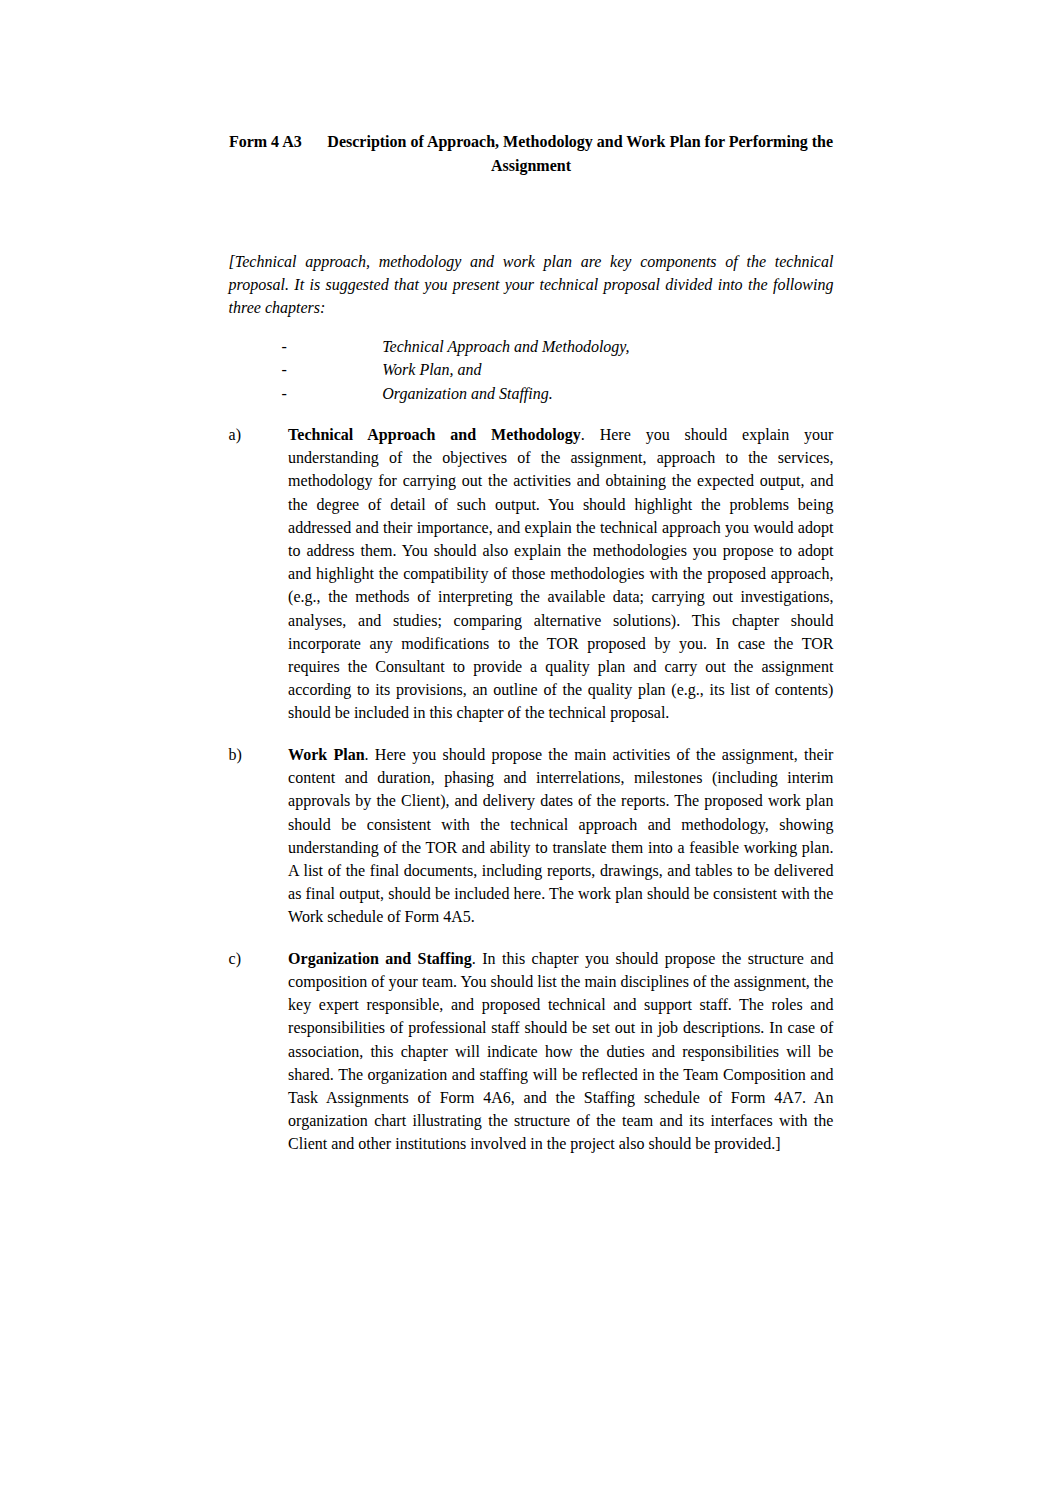Form 4 A3 Description of Approach, Methodology and Work Plan for Performing the Assignment
[Technical approach, methodology and work plan are key components of the technical proposal. It is suggested that you present your technical proposal divided into the following three chapters:
-Technical Approach and Methodology,
-Work Plan, and
-Organization and Staffing.
a) Technical Approach and Methodology. Here you should explain your understanding of the objectives of the assignment, approach to the services, methodology for carrying out the activities and obtaining the expected output, and the degree of detail of such output. You should highlight the problems being addressed and their importance, and explain the technical approach you would adopt to address them. You should also explain the methodologies you propose to adopt and highlight the compatibility of those methodologies with the proposed approach, (e.g., the methods of interpreting the available data; carrying out investigations, analyses, and studies; comparing alternative solutions). This chapter should incorporate any modifications to the TOR proposed by you. In case the TOR requires the Consultant to provide a quality plan and carry out the assignment according to its provisions, an outline of the quality plan (e.g., its list of contents) should be included in this chapter of the technical proposal.
b) Work Plan. Here you should propose the main activities of the assignment, their content and duration, phasing and interrelations, milestones (including interim approvals by the Client), and delivery dates of the reports. The proposed work plan should be consistent with the technical approach and methodology, showing understanding of the TOR and ability to translate them into a feasible working plan. A list of the final documents, including reports, drawings, and tables to be delivered as final output, should be included here. The work plan should be consistent with the Work schedule of Form 4A5.
c) Organization and Staffing. In this chapter you should propose the structure and composition of your team. You should list the main disciplines of the assignment, the key expert responsible, and proposed technical and support staff. The roles and responsibilities of professional staff should be set out in job descriptions. In case of association, this chapter will indicate how the duties and responsibilities will be shared. The organization and staffing will be reflected in the Team Composition and Task Assignments of Form 4A6, and the Staffing schedule of Form 4A7. An organization chart illustrating the structure of the team and its interfaces with the Client and other institutions involved in the project also should be provided.]